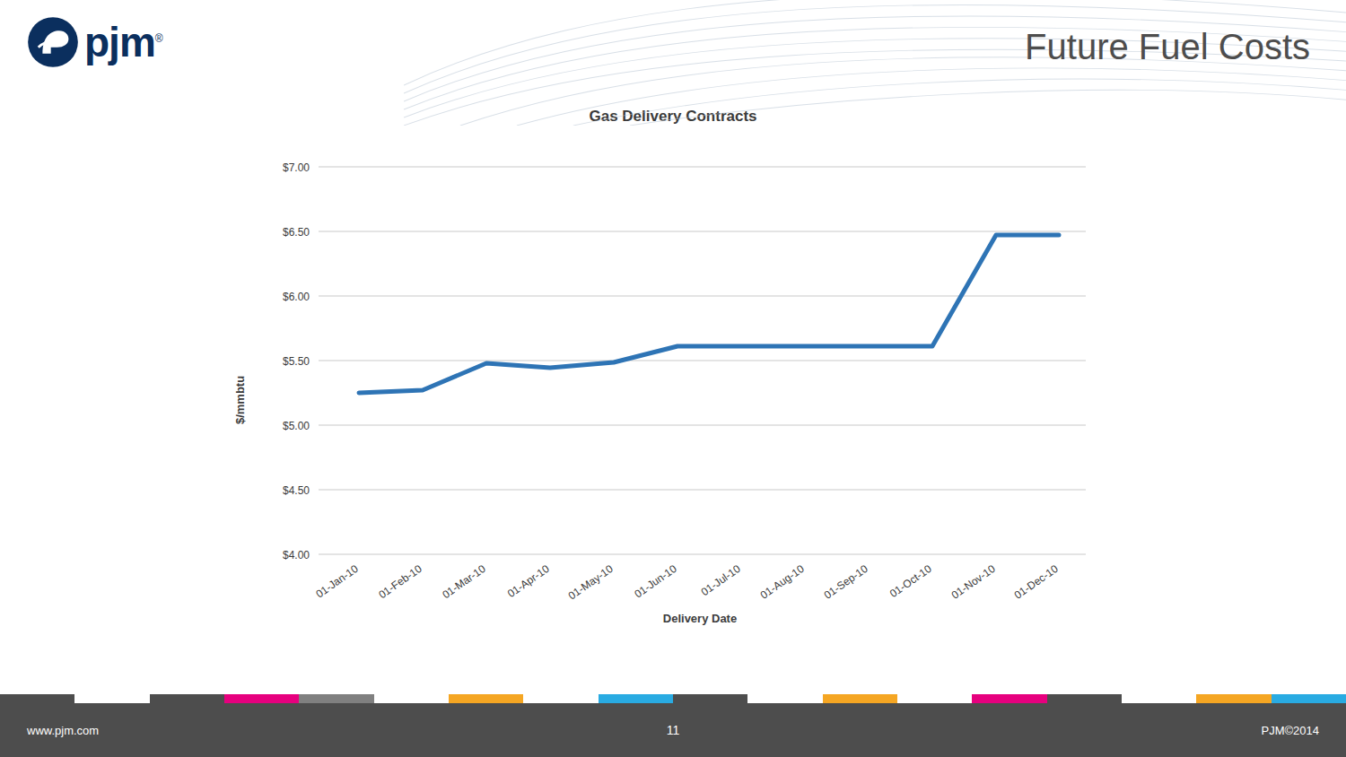pjm®
Future Fuel Costs
Gas Delivery Contracts
$/mmbtu $7.00 $6.50 $6.00 $5.50 $5.00 $4.50 $4.00 01-Jan-10 01-Feb-10 01-Mar-10 01-Apr-10 01-May-10 01-Jun-10 01-Jul-10 01-Aug-10 01-Sep-10 01-Oct-10 01-Nov-10 01-Dec-10 Delivery Date
www.pjm.com
11
PJM©2014